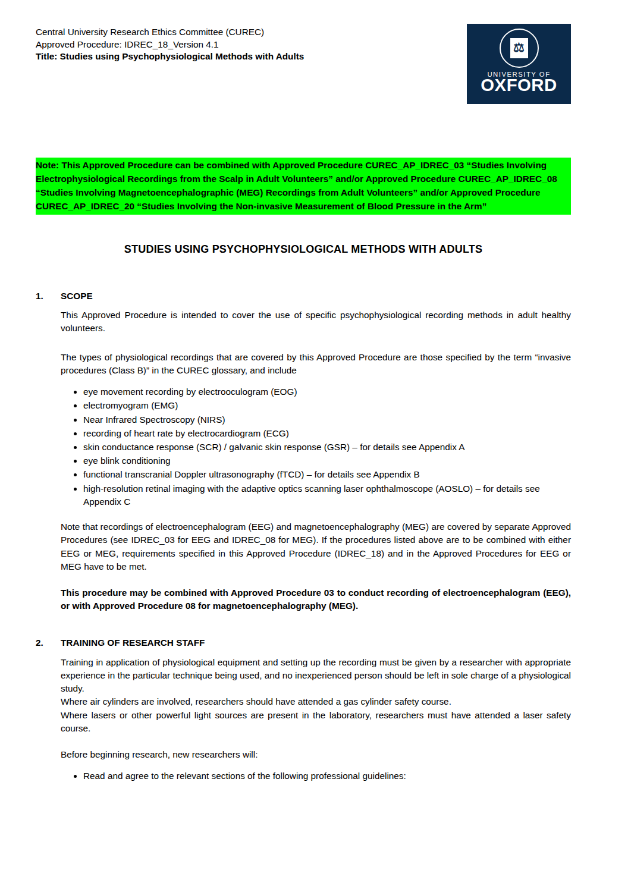Central University Research Ethics Committee (CUREC)
Approved Procedure: IDREC_18_Version 4.1
Title: Studies using Psychophysiological Methods with Adults
⚖
UNIVERSITY OF
OXFORD
Note: This Approved Procedure can be combined with Approved Procedure CUREC_AP_IDREC_03 “Studies Involving Electrophysiological Recordings from the Scalp in Adult Volunteers” and/or Approved Procedure CUREC_AP_IDREC_08 “Studies Involving Magnetoencephalographic (MEG) Recordings from Adult Volunteers” and/or Approved Procedure CUREC_AP_IDREC_20 “Studies Involving the Non-invasive Measurement of Blood Pressure in the Arm”
STUDIES USING PSYCHOPHYSIOLOGICAL METHODS WITH ADULTS
1.
Scope
This Approved Procedure is intended to cover the use of specific psychophysiological recording methods in adult healthy volunteers.
The types of physiological recordings that are covered by this Approved Procedure are those specified by the term “invasive procedures (Class B)” in the CUREC glossary, and include
eye movement recording by electrooculogram (EOG)
electromyogram (EMG)
Near Infrared Spectroscopy (NIRS)
recording of heart rate by electrocardiogram (ECG)
skin conductance response (SCR) / galvanic skin response (GSR) – for details see Appendix A
eye blink conditioning
functional transcranial Doppler ultrasonography (fTCD) – for details see Appendix B
high-resolution retinal imaging with the adaptive optics scanning laser ophthalmoscope (AOSLO) – for details see Appendix C
Note that recordings of electroencephalogram (EEG) and magnetoencephalography (MEG) are covered by separate Approved Procedures (see IDREC_03 for EEG and IDREC_08 for MEG). If the procedures listed above are to be combined with either EEG or MEG, requirements specified in this Approved Procedure (IDREC_18) and in the Approved Procedures for EEG or MEG have to be met.
This procedure may be combined with Approved Procedure 03 to conduct recording of electroencephalogram (EEG), or with Approved Procedure 08 for magnetoencephalography (MEG).
2.
Training of Research Staff
Training in application of physiological equipment and setting up the recording must be given by a researcher with appropriate experience in the particular technique being used, and no inexperienced person should be left in sole charge of a physiological study.
Where air cylinders are involved, researchers should have attended a gas cylinder safety course.
Where lasers or other powerful light sources are present in the laboratory, researchers must have attended a laser safety course.
Before beginning research, new researchers will:
Read and agree to the relevant sections of the following professional guidelines: